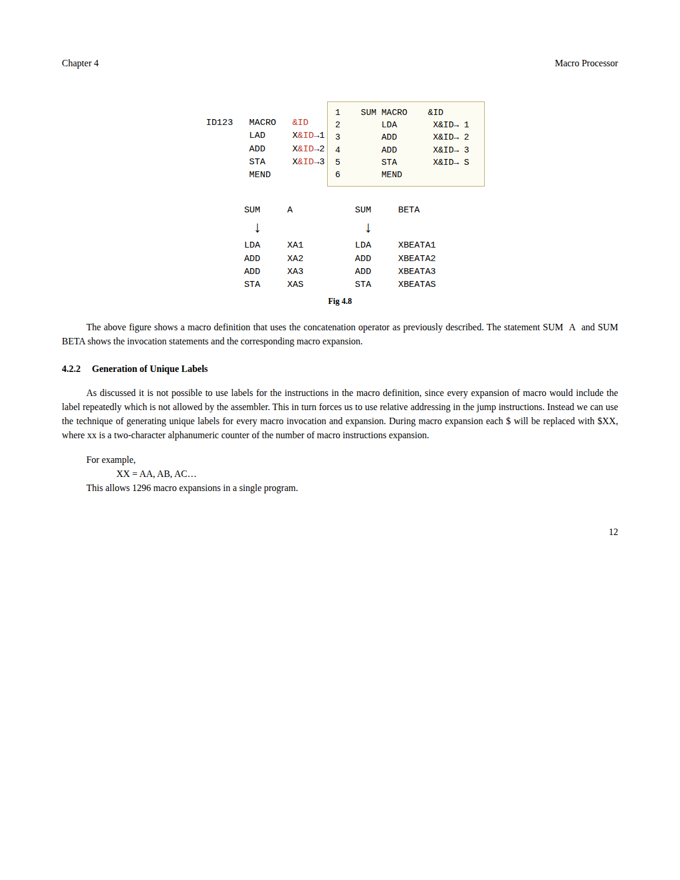Chapter 4 Macro Processor
ID123 MACRO &ID LAD X&ID→1 ADD X&ID→2 STA X&ID→3 MEND
1 SUM MACRO &ID 2 LDA X&ID→ 1 3 ADD X&ID→ 2 4 ADD X&ID→ 3 5 STA X&ID→ S 6 MEND
SUM A
↓
LDA XA1 ADD XA2 ADD XA3 STA XAS
SUM BETA
↓
LDA XBEATA1 ADD XBEATA2 ADD XBEATA3 STA XBEATAS
Fig 4.8
The above figure shows a macro definition that uses the concatenation operator as previously described. The statement SUM A and SUM BETA shows the invocation statements and the corresponding macro expansion.
4.2.2 Generation of Unique Labels
As discussed it is not possible to use labels for the instructions in the macro definition, since every expansion of macro would include the label repeatedly which is not allowed by the assembler. This in turn forces us to use relative addressing in the jump instructions. Instead we can use the technique of generating unique labels for every macro invocation and expansion. During macro expansion each $ will be replaced with $XX, where xx is a two-character alphanumeric counter of the number of macro instructions expansion.
For example,
XX = AA, AB, AC…
This allows 1296 macro expansions in a single program.
12